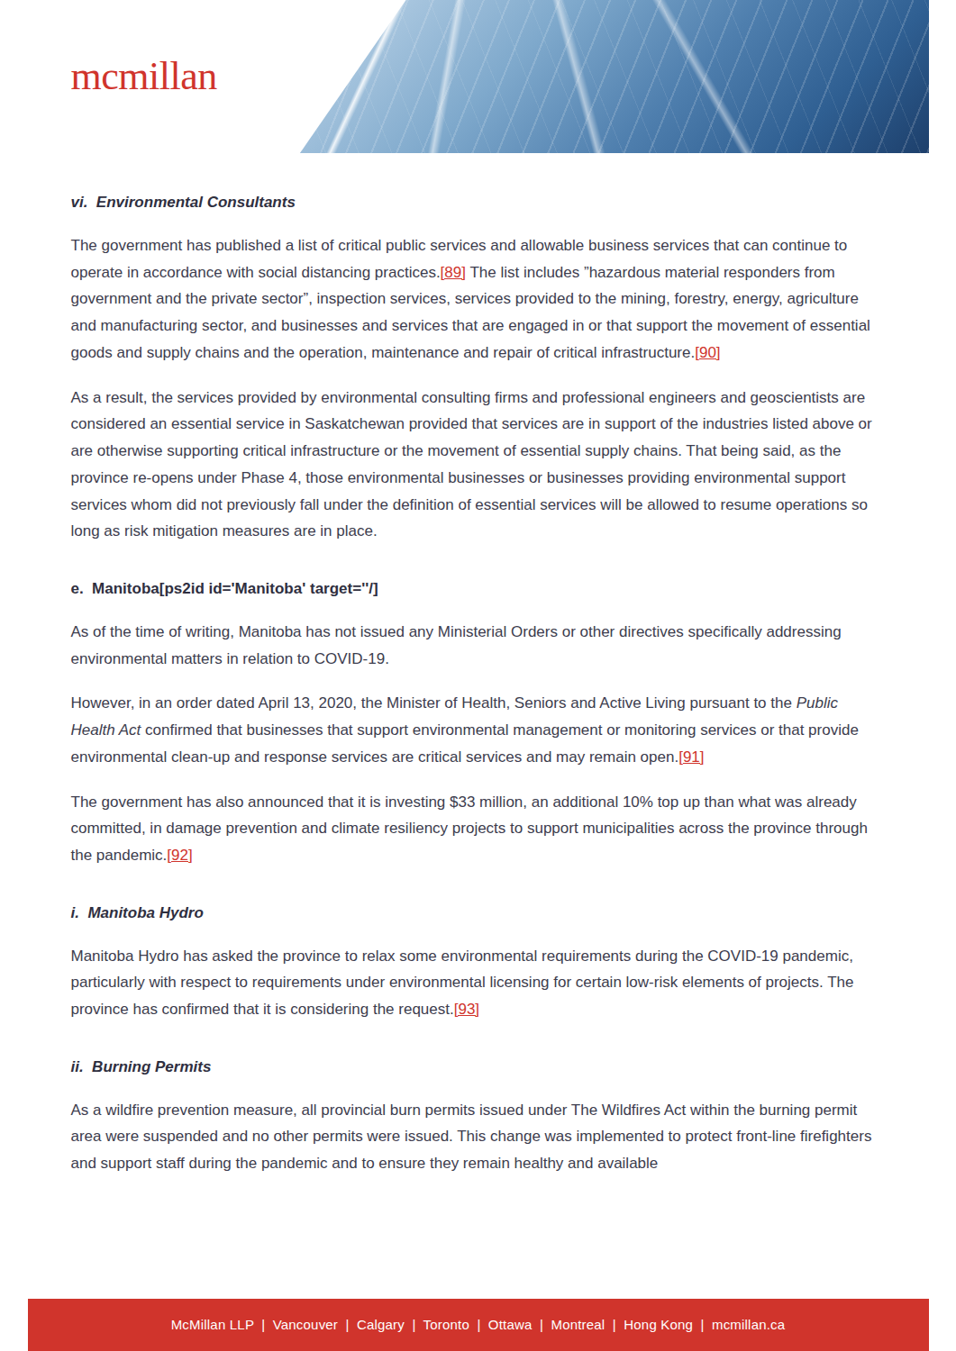mcmillan
vi. Environmental Consultants
The government has published a list of critical public services and allowable business services that can continue to operate in accordance with social distancing practices.[89] The list includes ”hazardous material responders from government and the private sector”, inspection services, services provided to the mining, forestry, energy, agriculture and manufacturing sector, and businesses and services that are engaged in or that support the movement of essential goods and supply chains and the operation, maintenance and repair of critical infrastructure.[90]
As a result, the services provided by environmental consulting firms and professional engineers and geoscientists are considered an essential service in Saskatchewan provided that services are in support of the industries listed above or are otherwise supporting critical infrastructure or the movement of essential supply chains. That being said, as the province re-opens under Phase 4, those environmental businesses or businesses providing environmental support services whom did not previously fall under the definition of essential services will be allowed to resume operations so long as risk mitigation measures are in place.
e. Manitoba[ps2id id='Manitoba' target=''/]
As of the time of writing, Manitoba has not issued any Ministerial Orders or other directives specifically addressing environmental matters in relation to COVID-19.
However, in an order dated April 13, 2020, the Minister of Health, Seniors and Active Living pursuant to the Public Health Act confirmed that businesses that support environmental management or monitoring services or that provide environmental clean-up and response services are critical services and may remain open.[91]
The government has also announced that it is investing $33 million, an additional 10% top up than what was already committed, in damage prevention and climate resiliency projects to support municipalities across the province through the pandemic.[92]
i. Manitoba Hydro
Manitoba Hydro has asked the province to relax some environmental requirements during the COVID-19 pandemic, particularly with respect to requirements under environmental licensing for certain low-risk elements of projects. The province has confirmed that it is considering the request.[93]
ii. Burning Permits
As a wildfire prevention measure, all provincial burn permits issued under The Wildfires Act within the burning permit area were suspended and no other permits were issued. This change was implemented to protect front-line firefighters and support staff during the pandemic and to ensure they remain healthy and available
McMillan LLP | Vancouver | Calgary | Toronto | Ottawa | Montreal | Hong Kong | mcmillan.ca